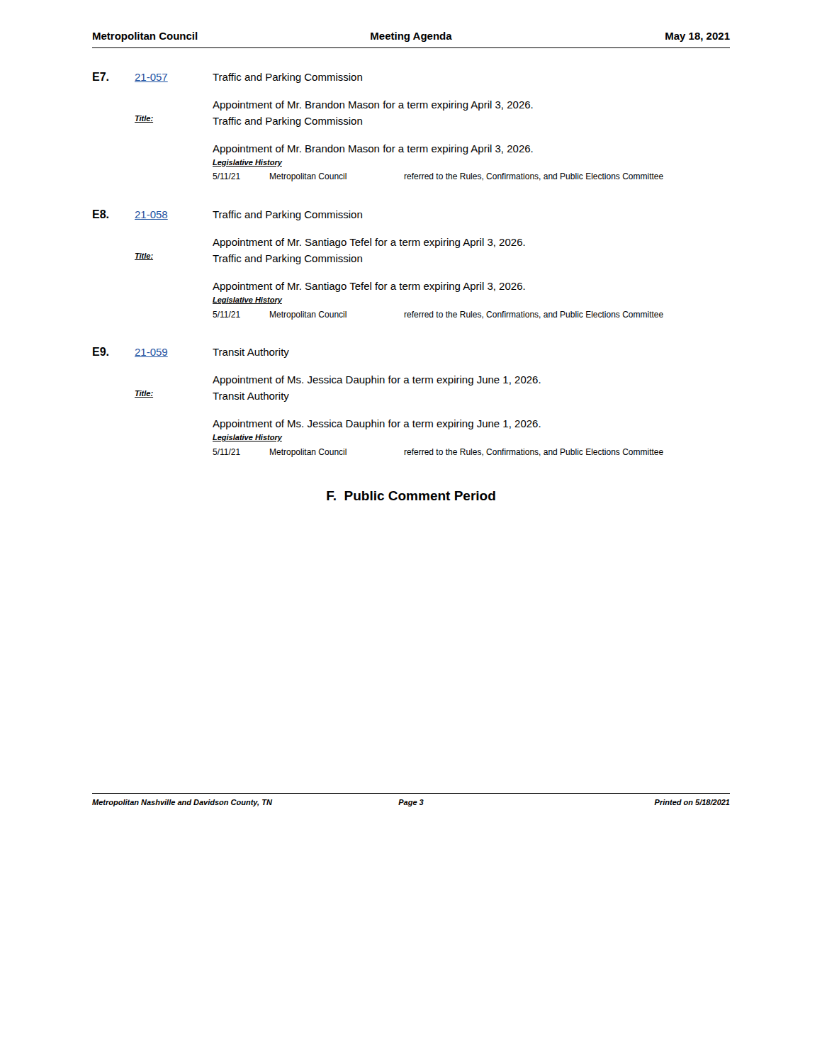Metropolitan Council
Meeting Agenda
May 18, 2021
E7.
21-057
Traffic and Parking Commission
Appointment of Mr. Brandon Mason for a term expiring April 3, 2026.
Title:
Traffic and Parking Commission
Appointment of Mr. Brandon Mason for a term expiring April 3, 2026.
Legislative History
| 5/11/21 | Metropolitan Council | referred to the Rules, Confirmations, and Public Elections Committee |
E8.
21-058
Traffic and Parking Commission
Appointment of Mr. Santiago Tefel for a term expiring April 3, 2026.
Title:
Traffic and Parking Commission
Appointment of Mr. Santiago Tefel for a term expiring April 3, 2026.
Legislative History
| 5/11/21 | Metropolitan Council | referred to the Rules, Confirmations, and Public Elections Committee |
E9.
21-059
Transit Authority
Appointment of Ms. Jessica Dauphin for a term expiring June 1, 2026.
Title:
Transit Authority
Appointment of Ms. Jessica Dauphin for a term expiring June 1, 2026.
Legislative History
| 5/11/21 | Metropolitan Council | referred to the Rules, Confirmations, and Public Elections Committee |
F. Public Comment Period
Metropolitan Nashville and Davidson County, TN
Page 3
Printed on 5/18/2021